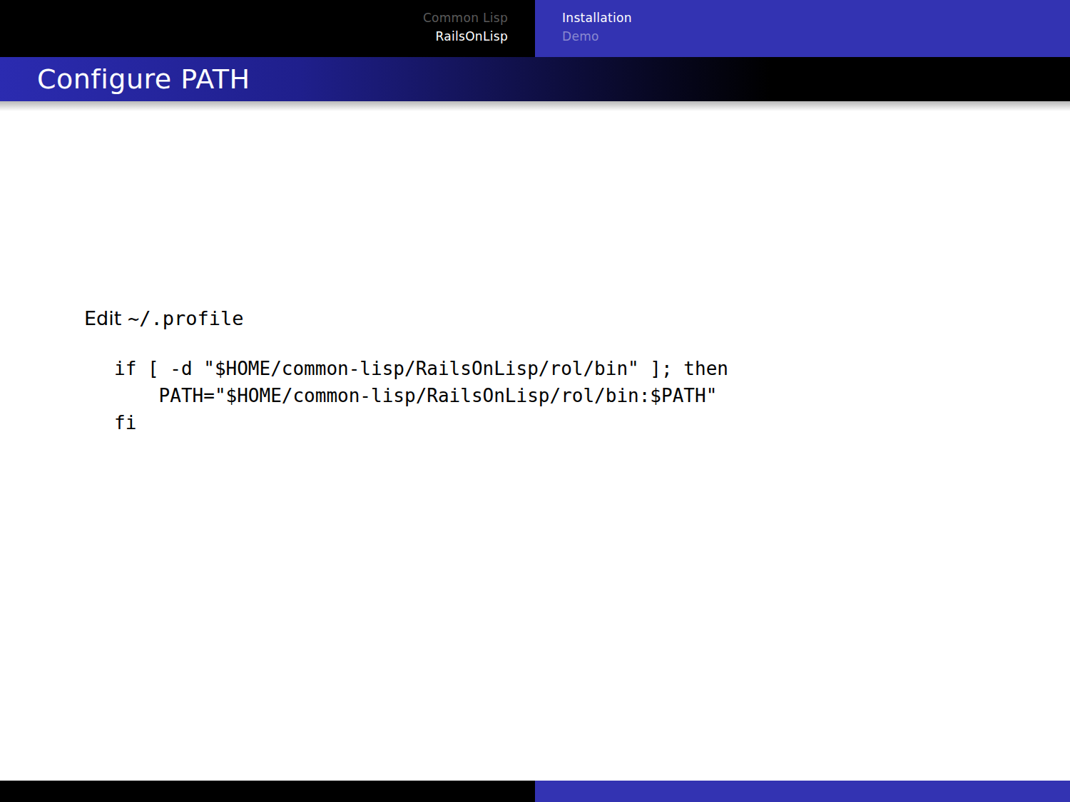Common Lisp
RailsOnLisp
Installation
Demo
Configure PATH
Edit ~/.profile
if [ -d "$HOME/common-lisp/RailsOnLisp/rol/bin" ]; then
    PATH="$HOME/common-lisp/RailsOnLisp/rol/bin:$PATH"
fi